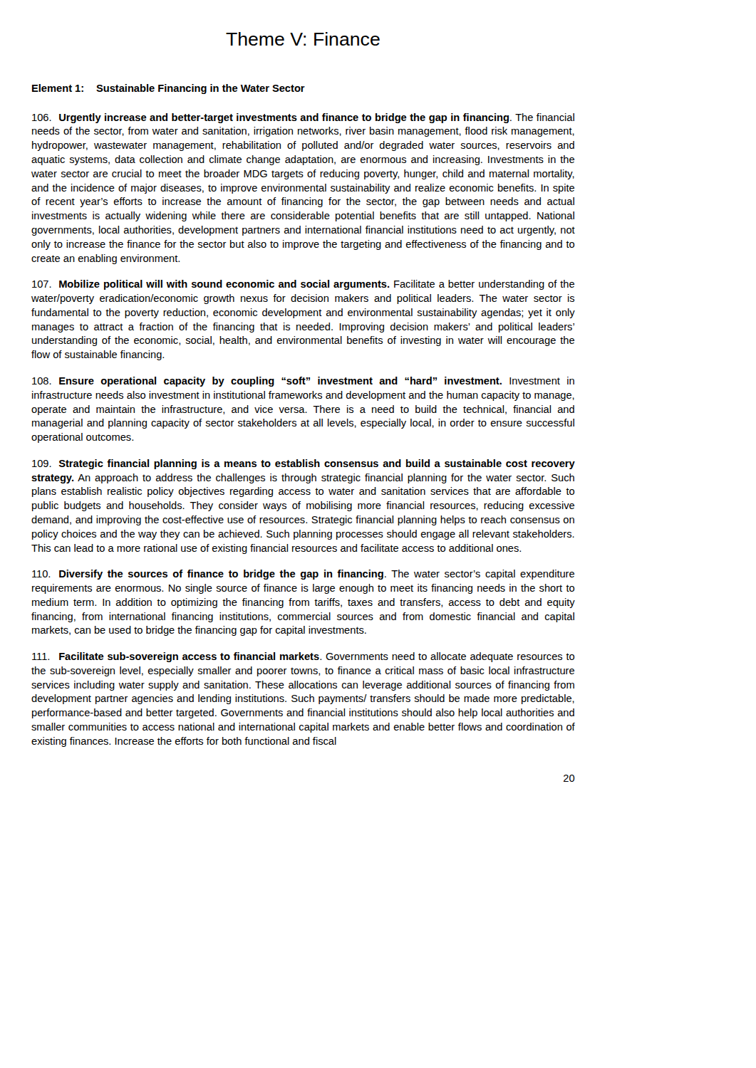Theme V: Finance
Element 1: Sustainable Financing in the Water Sector
106. Urgently increase and better-target investments and finance to bridge the gap in financing. The financial needs of the sector, from water and sanitation, irrigation networks, river basin management, flood risk management, hydropower, wastewater management, rehabilitation of polluted and/or degraded water sources, reservoirs and aquatic systems, data collection and climate change adaptation, are enormous and increasing. Investments in the water sector are crucial to meet the broader MDG targets of reducing poverty, hunger, child and maternal mortality, and the incidence of major diseases, to improve environmental sustainability and realize economic benefits. In spite of recent year’s efforts to increase the amount of financing for the sector, the gap between needs and actual investments is actually widening while there are considerable potential benefits that are still untapped. National governments, local authorities, development partners and international financial institutions need to act urgently, not only to increase the finance for the sector but also to improve the targeting and effectiveness of the financing and to create an enabling environment.
107. Mobilize political will with sound economic and social arguments. Facilitate a better understanding of the water/poverty eradication/economic growth nexus for decision makers and political leaders. The water sector is fundamental to the poverty reduction, economic development and environmental sustainability agendas; yet it only manages to attract a fraction of the financing that is needed. Improving decision makers’ and political leaders’ understanding of the economic, social, health, and environmental benefits of investing in water will encourage the flow of sustainable financing.
108. Ensure operational capacity by coupling “soft” investment and “hard” investment. Investment in infrastructure needs also investment in institutional frameworks and development and the human capacity to manage, operate and maintain the infrastructure, and vice versa. There is a need to build the technical, financial and managerial and planning capacity of sector stakeholders at all levels, especially local, in order to ensure successful operational outcomes.
109. Strategic financial planning is a means to establish consensus and build a sustainable cost recovery strategy. An approach to address the challenges is through strategic financial planning for the water sector. Such plans establish realistic policy objectives regarding access to water and sanitation services that are affordable to public budgets and households. They consider ways of mobilising more financial resources, reducing excessive demand, and improving the cost-effective use of resources. Strategic financial planning helps to reach consensus on policy choices and the way they can be achieved. Such planning processes should engage all relevant stakeholders. This can lead to a more rational use of existing financial resources and facilitate access to additional ones.
110. Diversify the sources of finance to bridge the gap in financing. The water sector’s capital expenditure requirements are enormous. No single source of finance is large enough to meet its financing needs in the short to medium term. In addition to optimizing the financing from tariffs, taxes and transfers, access to debt and equity financing, from international financing institutions, commercial sources and from domestic financial and capital markets, can be used to bridge the financing gap for capital investments.
111. Facilitate sub-sovereign access to financial markets. Governments need to allocate adequate resources to the sub-sovereign level, especially smaller and poorer towns, to finance a critical mass of basic local infrastructure services including water supply and sanitation. These allocations can leverage additional sources of financing from development partner agencies and lending institutions. Such payments/ transfers should be made more predictable, performance-based and better targeted. Governments and financial institutions should also help local authorities and smaller communities to access national and international capital markets and enable better flows and coordination of existing finances. Increase the efforts for both functional and fiscal
20